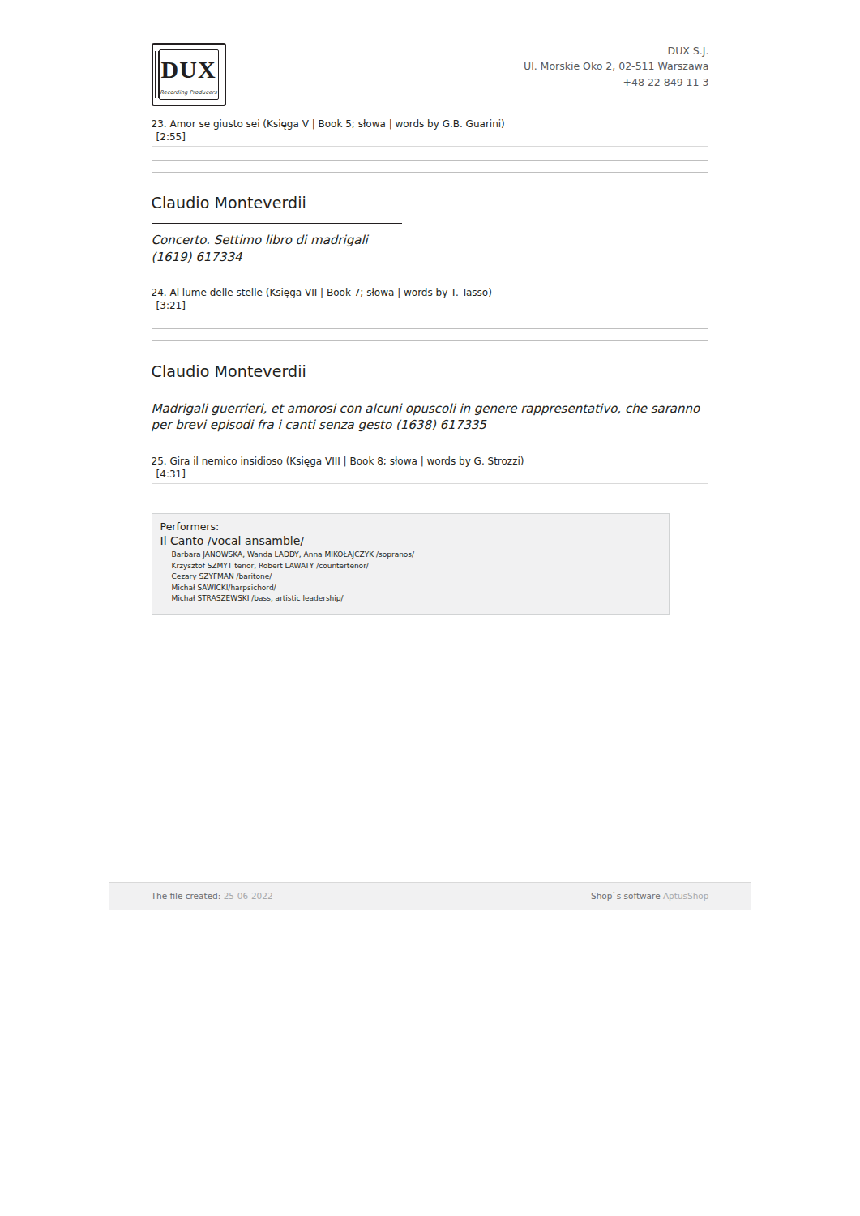DUX
Recording Producers
DUX S.J.
Ul. Morskie Oko 2, 02-511 Warszawa
+48 22 849 11 3
23. Amor se giusto sei (Księga V | Book 5; słowa | words by G.B. Guarini) [2:55]
Claudio Monteverdii
Concerto. Settimo libro di madrigali (1619) 617334
24. Al lume delle stelle (Księga VII | Book 7; słowa | words by T. Tasso) [3:21]
Claudio Monteverdii
Madrigali guerrieri, et amorosi con alcuni opuscoli in genere rappresentativo, che saranno per brevi episodi fra i canti senza gesto (1638) 617335
25. Gira il nemico insidioso (Księga VIII | Book 8; słowa | words by G. Strozzi) [4:31]
Performers:
Il Canto /vocal ansamble/
Barbara JANOWSKA, Wanda LADDY, Anna MIKOŁAJCZYK /sopranos/
Krzysztof SZMYT tenor, Robert LAWATY /countertenor/
Cezary SZYFMAN /baritone/
Michał SAWICKI/harpsichord/
Michał STRASZEWSKI /bass, artistic leadership/
The file created: 25-06-2022
Shop`s software AptusShop